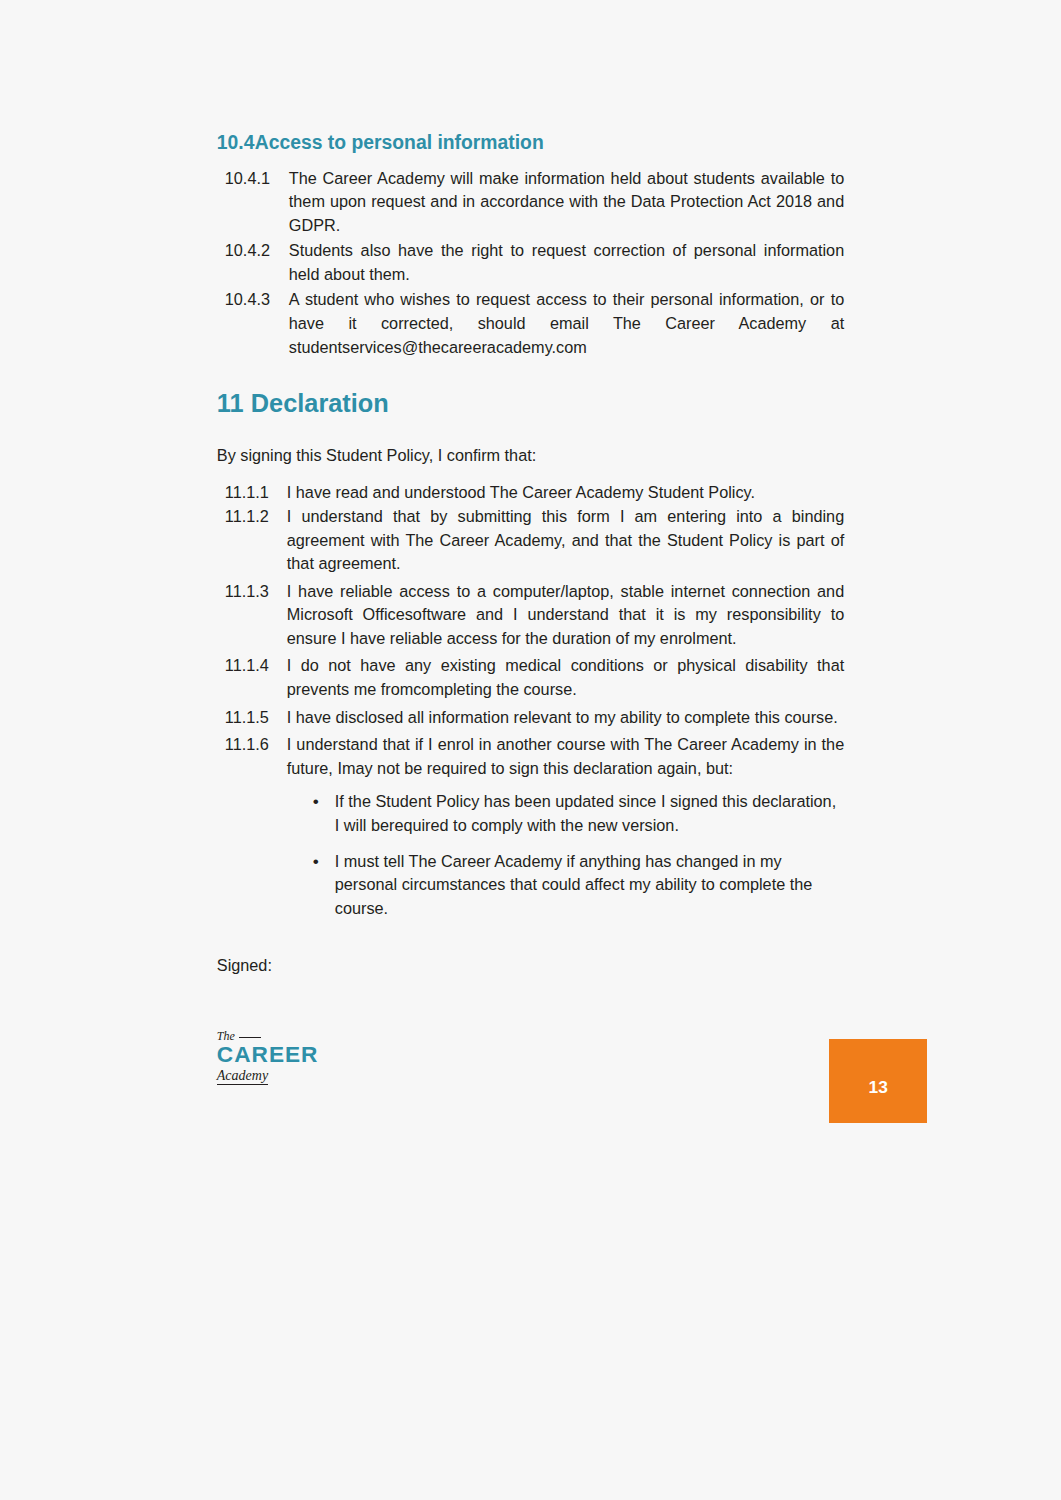10.4 Access to personal information
10.4.1
The Career Academy will make information held about students available to them upon request and in accordance with the Data Protection Act 2018 and GDPR.
10.4.2
Students also have the right to request correction of personal information held about them.
10.4.3
A student who wishes to request access to their personal information, or to have it corrected, should email The Career Academy at studentservices@thecareeracademy.com
11 Declaration
By signing this Student Policy, I confirm that:
11.1.1
I have read and understood The Career Academy Student Policy.
11.1.2
I understand that by submitting this form I am entering into a binding agreement with The Career Academy, and that the Student Policy is part of that agreement.
11.1.3
I have reliable access to a computer/laptop, stable internet connection and Microsoft Officesoftware and I understand that it is my responsibility to ensure I have reliable access for the duration of my enrolment.
11.1.4
I do not have any existing medical conditions or physical disability that prevents me fromcompleting the course.
11.1.5
I have disclosed all information relevant to my ability to complete this course.
11.1.6
I understand that if I enrol in another course with The Career Academy in the future, Imay not be required to sign this declaration again, but:
If the Student Policy has been updated since I signed this declaration, I will berequired to comply with the new version.
I must tell The Career Academy if anything has changed in my personal circumstances that could affect my ability to complete the course.
Signed:
The
CAREER
Academy
13